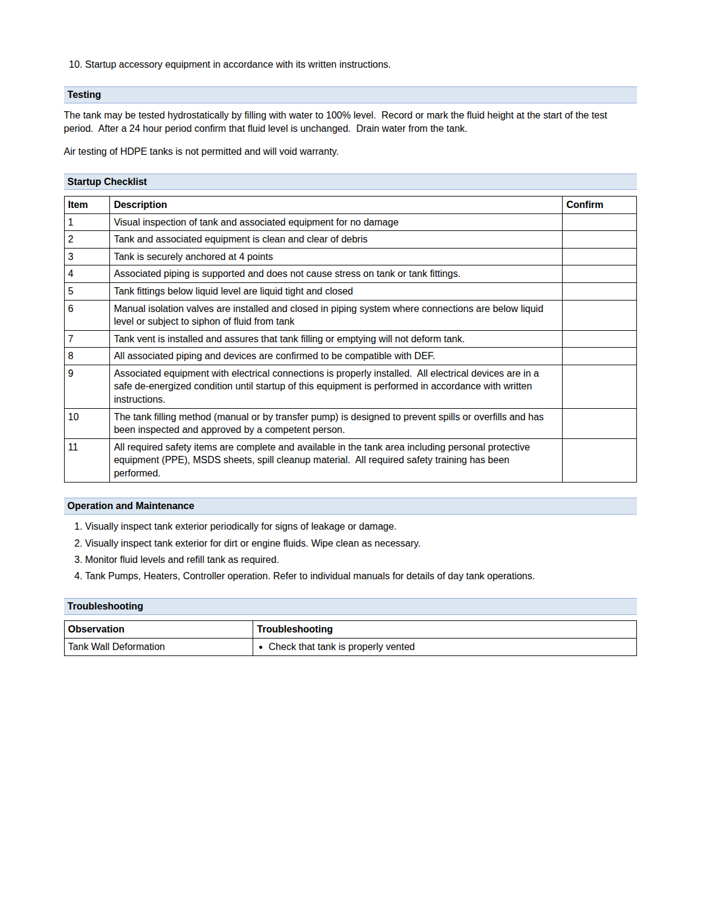Startup accessory equipment in accordance with its written instructions.
Testing
The tank may be tested hydrostatically by filling with water to 100% level. Record or mark the fluid height at the start of the test period. After a 24 hour period confirm that fluid level is unchanged. Drain water from the tank.
Air testing of HDPE tanks is not permitted and will void warranty.
Startup Checklist
| Item | Description | Confirm |
| --- | --- | --- |
| 1 | Visual inspection of tank and associated equipment for no damage | |
| 2 | Tank and associated equipment is clean and clear of debris | |
| 3 | Tank is securely anchored at 4 points | |
| 4 | Associated piping is supported and does not cause stress on tank or tank fittings. | |
| 5 | Tank fittings below liquid level are liquid tight and closed | |
| 6 | Manual isolation valves are installed and closed in piping system where connections are below liquid level or subject to siphon of fluid from tank | |
| 7 | Tank vent is installed and assures that tank filling or emptying will not deform tank. | |
| 8 | All associated piping and devices are confirmed to be compatible with DEF. | |
| 9 | Associated equipment with electrical connections is properly installed. All electrical devices are in a safe de-energized condition until startup of this equipment is performed in accordance with written instructions. | |
| 10 | The tank filling method (manual or by transfer pump) is designed to prevent spills or overfills and has been inspected and approved by a competent person. | |
| 11 | All required safety items are complete and available in the tank area including personal protective equipment (PPE), MSDS sheets, spill cleanup material. All required safety training has been performed. | |
Operation and Maintenance
Visually inspect tank exterior periodically for signs of leakage or damage.
Visually inspect tank exterior for dirt or engine fluids. Wipe clean as necessary.
Monitor fluid levels and refill tank as required.
Tank Pumps, Heaters, Controller operation. Refer to individual manuals for details of day tank operations.
Troubleshooting
| Observation | Troubleshooting |
| --- | --- |
| Tank Wall Deformation | Check that tank is properly vented |